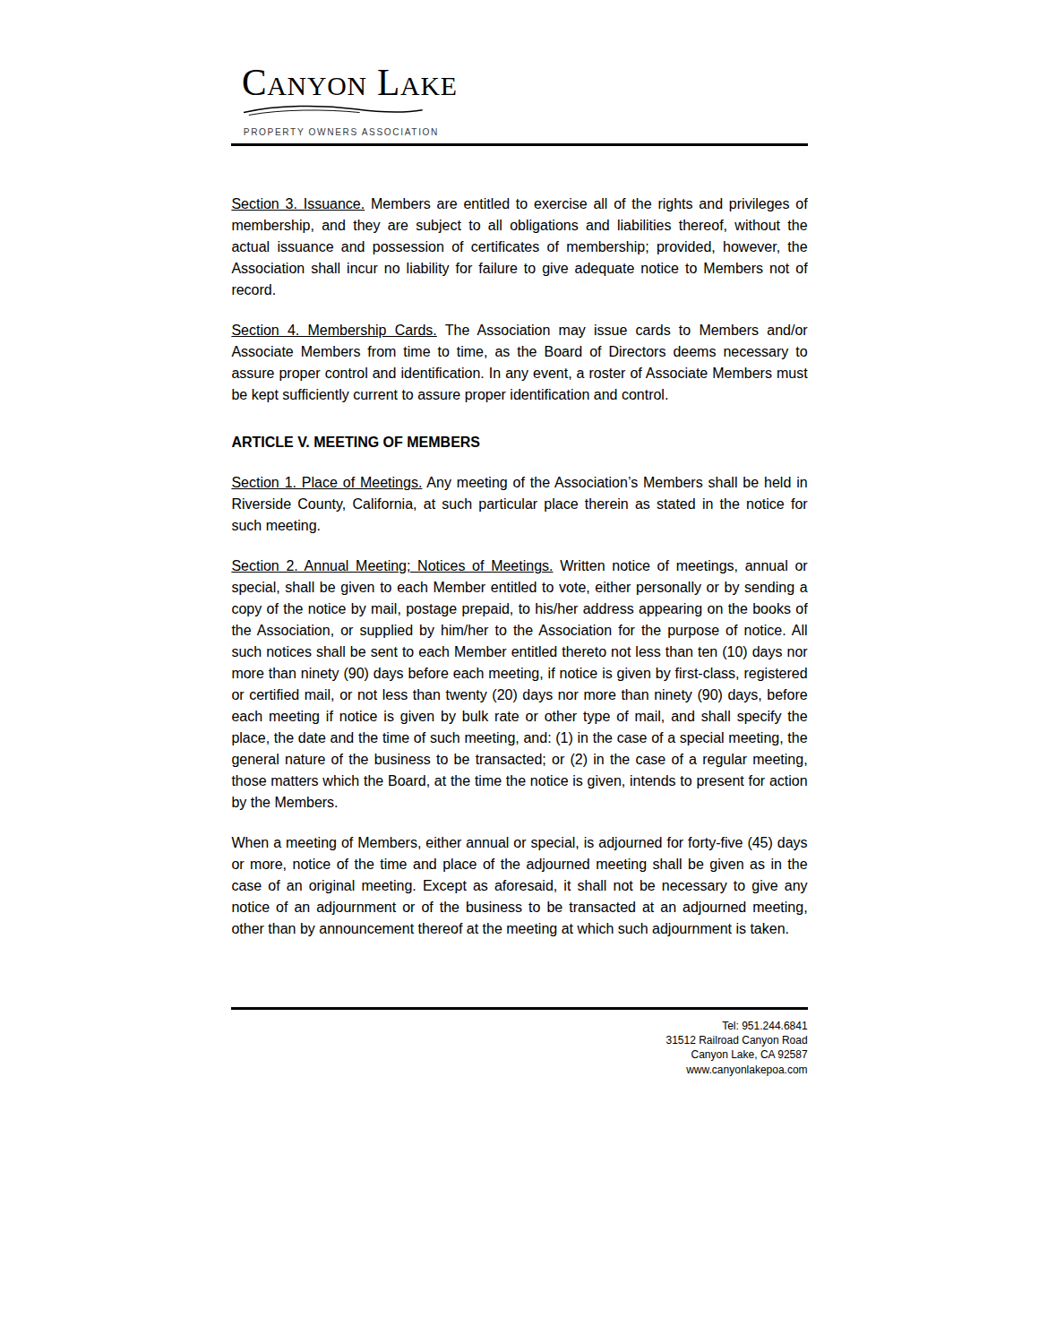CANYON LAKE
Property Owners Association
Section 3. Issuance. Members are entitled to exercise all of the rights and privileges of membership, and they are subject to all obligations and liabilities thereof, without the actual issuance and possession of certificates of membership; provided, however, the Association shall incur no liability for failure to give adequate notice to Members not of record.
Section 4. Membership Cards. The Association may issue cards to Members and/or Associate Members from time to time, as the Board of Directors deems necessary to assure proper control and identification. In any event, a roster of Associate Members must be kept sufficiently current to assure proper identification and control.
ARTICLE V. MEETING OF MEMBERS
Section 1. Place of Meetings. Any meeting of the Association’s Members shall be held in Riverside County, California, at such particular place therein as stated in the notice for such meeting.
Section 2. Annual Meeting; Notices of Meetings. Written notice of meetings, annual or special, shall be given to each Member entitled to vote, either personally or by sending a copy of the notice by mail, postage prepaid, to his/her address appearing on the books of the Association, or supplied by him/her to the Association for the purpose of notice. All such notices shall be sent to each Member entitled thereto not less than ten (10) days nor more than ninety (90) days before each meeting, if notice is given by first-class, registered or certified mail, or not less than twenty (20) days nor more than ninety (90) days, before each meeting if notice is given by bulk rate or other type of mail, and shall specify the place, the date and the time of such meeting, and: (1) in the case of a special meeting, the general nature of the business to be transacted; or (2) in the case of a regular meeting, those matters which the Board, at the time the notice is given, intends to present for action by the Members.
When a meeting of Members, either annual or special, is adjourned for forty-five (45) days or more, notice of the time and place of the adjourned meeting shall be given as in the case of an original meeting. Except as aforesaid, it shall not be necessary to give any notice of an adjournment or of the business to be transacted at an adjourned meeting, other than by announcement thereof at the meeting at which such adjournment is taken.
Tel: 951.244.6841
31512 Railroad Canyon Road
Canyon Lake, CA 92587
www.canyonlakepoa.com